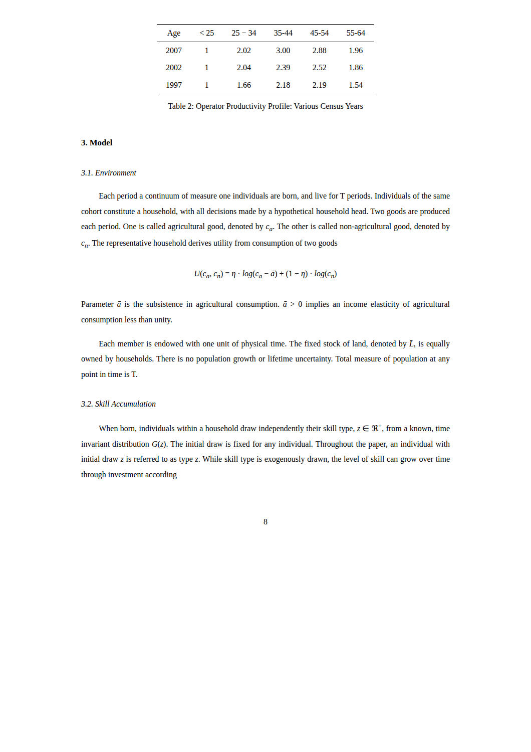| Age | < 25 | 25 − 34 | 35-44 | 45-54 | 55-64 |
| --- | --- | --- | --- | --- | --- |
| 2007 | 1 | 2.02 | 3.00 | 2.88 | 1.96 |
| 2002 | 1 | 2.04 | 2.39 | 2.52 | 1.86 |
| 1997 | 1 | 1.66 | 2.18 | 2.19 | 1.54 |
Table 2: Operator Productivity Profile: Various Census Years
3. Model
3.1. Environment
Each period a continuum of measure one individuals are born, and live for T periods. Individuals of the same cohort constitute a household, with all decisions made by a hypothetical household head. Two goods are produced each period. One is called agricultural good, denoted by ca. The other is called non-agricultural good, denoted by cn. The representative household derives utility from consumption of two goods
U(ca, cn) = η · log(ca − ā) + (1 − η) · log(cn)
Parameter ā is the subsistence in agricultural consumption. ā > 0 implies an income elasticity of agricultural consumption less than unity.
Each member is endowed with one unit of physical time. The fixed stock of land, denoted by L̄, is equally owned by households. There is no population growth or lifetime uncertainty. Total measure of population at any point in time is T.
3.2. Skill Accumulation
When born, individuals within a household draw independently their skill type, z ∈ ℜ+, from a known, time invariant distribution G(z). The initial draw is fixed for any individual. Throughout the paper, an individual with initial draw z is referred to as type z. While skill type is exogenously drawn, the level of skill can grow over time through investment according
8